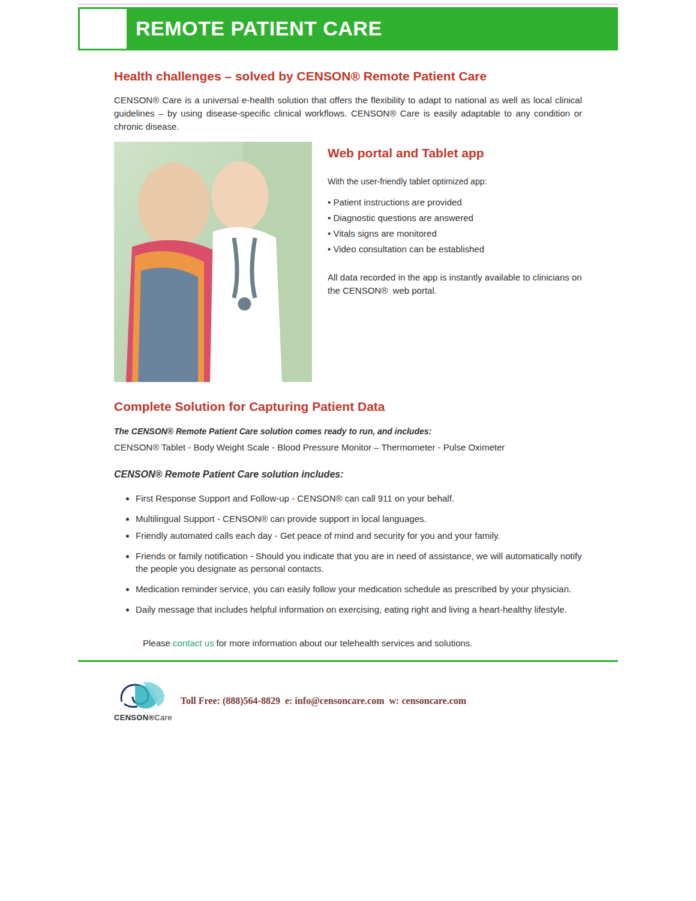REMOTE PATIENT CARE
Health challenges – solved by CENSON® Remote Patient Care
CENSON® Care is a universal e-health solution that offers the flexibility to adapt to national as well as local clinical guidelines – by using disease-specific clinical workflows. CENSON® Care is easily adaptable to any condition or chronic disease.
Web portal and Tablet app
With the user-friendly tablet optimized app:
Patient instructions are provided
Diagnostic questions are answered
Vitals signs are monitored
Video consultation can be established
All data recorded in the app is instantly available to clinicians on the CENSON® web portal.
Complete Solution for Capturing Patient Data
The CENSON® Remote Patient Care solution comes ready to run, and includes:
CENSON® Tablet - Body Weight Scale - Blood Pressure Monitor – Thermometer - Pulse Oximeter
CENSON® Remote Patient Care solution includes:
First Response Support and Follow-up - CENSON® can call 911 on your behalf.
Multilingual Support - CENSON® can provide support in local languages.
Friendly automated calls each day - Get peace of mind and security for you and your family.
Friends or family notification - Should you indicate that you are in need of assistance, we will automatically notify the people you designate as personal contacts.
Medication reminder service, you can easily follow your medication schedule as prescribed by your physician.
Daily message that includes helpful information on exercising, eating right and living a heart-healthy lifestyle.
Please contact us for more information about our telehealth services and solutions.
CENSON®Care
Toll Free: (888)564-8829 e: info@censoncare.com w: censoncare.com